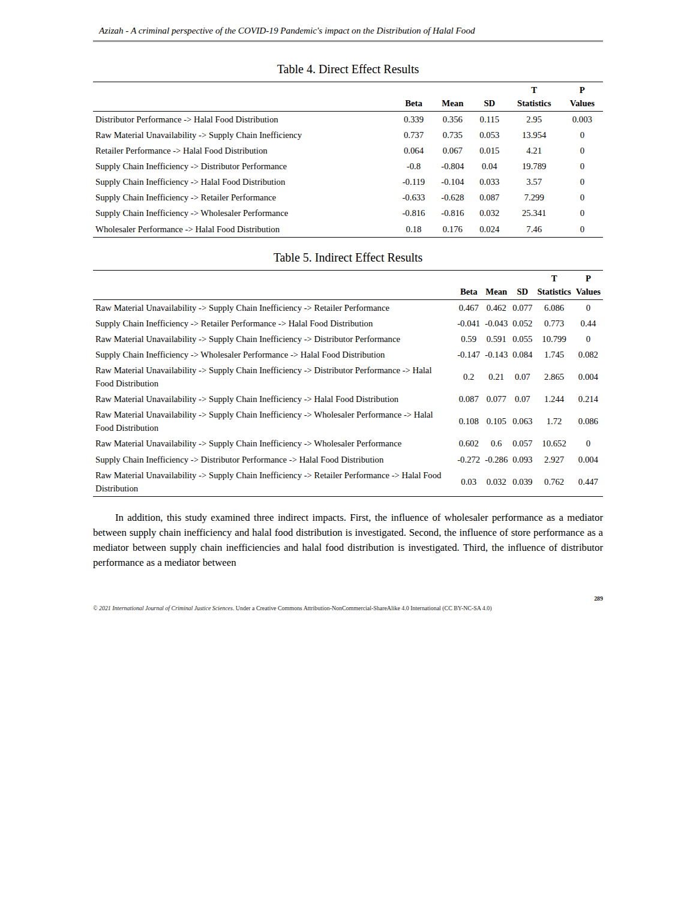Azizah - A criminal perspective of the COVID-19 Pandemic's impact on the Distribution of Halal Food
Table 4. Direct Effect Results
| | Beta | Mean | SD | T Statistics | P Values |
| --- | --- | --- | --- | --- | --- |
| Distributor Performance -> Halal Food Distribution | 0.339 | 0.356 | 0.115 | 2.95 | 0.003 |
| Raw Material Unavailability -> Supply Chain Inefficiency | 0.737 | 0.735 | 0.053 | 13.954 | 0 |
| Retailer Performance -> Halal Food Distribution | 0.064 | 0.067 | 0.015 | 4.21 | 0 |
| Supply Chain Inefficiency -> Distributor Performance | -0.8 | -0.804 | 0.04 | 19.789 | 0 |
| Supply Chain Inefficiency -> Halal Food Distribution | -0.119 | -0.104 | 0.033 | 3.57 | 0 |
| Supply Chain Inefficiency -> Retailer Performance | -0.633 | -0.628 | 0.087 | 7.299 | 0 |
| Supply Chain Inefficiency -> Wholesaler Performance | -0.816 | -0.816 | 0.032 | 25.341 | 0 |
| Wholesaler Performance -> Halal Food Distribution | 0.18 | 0.176 | 0.024 | 7.46 | 0 |
Table 5. Indirect Effect Results
| | Beta | Mean | SD | T Statistics | P Values |
| --- | --- | --- | --- | --- | --- |
| Raw Material Unavailability -> Supply Chain Inefficiency -> Retailer Performance | 0.467 | 0.462 | 0.077 | 6.086 | 0 |
| Supply Chain Inefficiency -> Retailer Performance -> Halal Food Distribution | -0.041 | -0.043 | 0.052 | 0.773 | 0.44 |
| Raw Material Unavailability -> Supply Chain Inefficiency -> Distributor Performance | 0.59 | 0.591 | 0.055 | 10.799 | 0 |
| Supply Chain Inefficiency -> Wholesaler Performance -> Halal Food Distribution | -0.147 | -0.143 | 0.084 | 1.745 | 0.082 |
| Raw Material Unavailability -> Supply Chain Inefficiency -> Distributor Performance -> Halal Food Distribution | 0.2 | 0.21 | 0.07 | 2.865 | 0.004 |
| Raw Material Unavailability -> Supply Chain Inefficiency -> Halal Food Distribution | 0.087 | 0.077 | 0.07 | 1.244 | 0.214 |
| Raw Material Unavailability -> Supply Chain Inefficiency -> Wholesaler Performance -> Halal Food Distribution | 0.108 | 0.105 | 0.063 | 1.72 | 0.086 |
| Raw Material Unavailability -> Supply Chain Inefficiency -> Wholesaler Performance | 0.602 | 0.6 | 0.057 | 10.652 | 0 |
| Supply Chain Inefficiency -> Distributor Performance -> Halal Food Distribution | -0.272 | -0.286 | 0.093 | 2.927 | 0.004 |
| Raw Material Unavailability -> Supply Chain Inefficiency -> Retailer Performance -> Halal Food Distribution | 0.03 | 0.032 | 0.039 | 0.762 | 0.447 |
In addition, this study examined three indirect impacts. First, the influence of wholesaler performance as a mediator between supply chain inefficiency and halal food distribution is investigated. Second, the influence of store performance as a mediator between supply chain inefficiencies and halal food distribution is investigated. Third, the influence of distributor performance as a mediator between
289
© 2021 International Journal of Criminal Justice Sciences. Under a Creative Commons Attribution-NonCommercial-ShareAlike 4.0 International (CC BY-NC-SA 4.0)